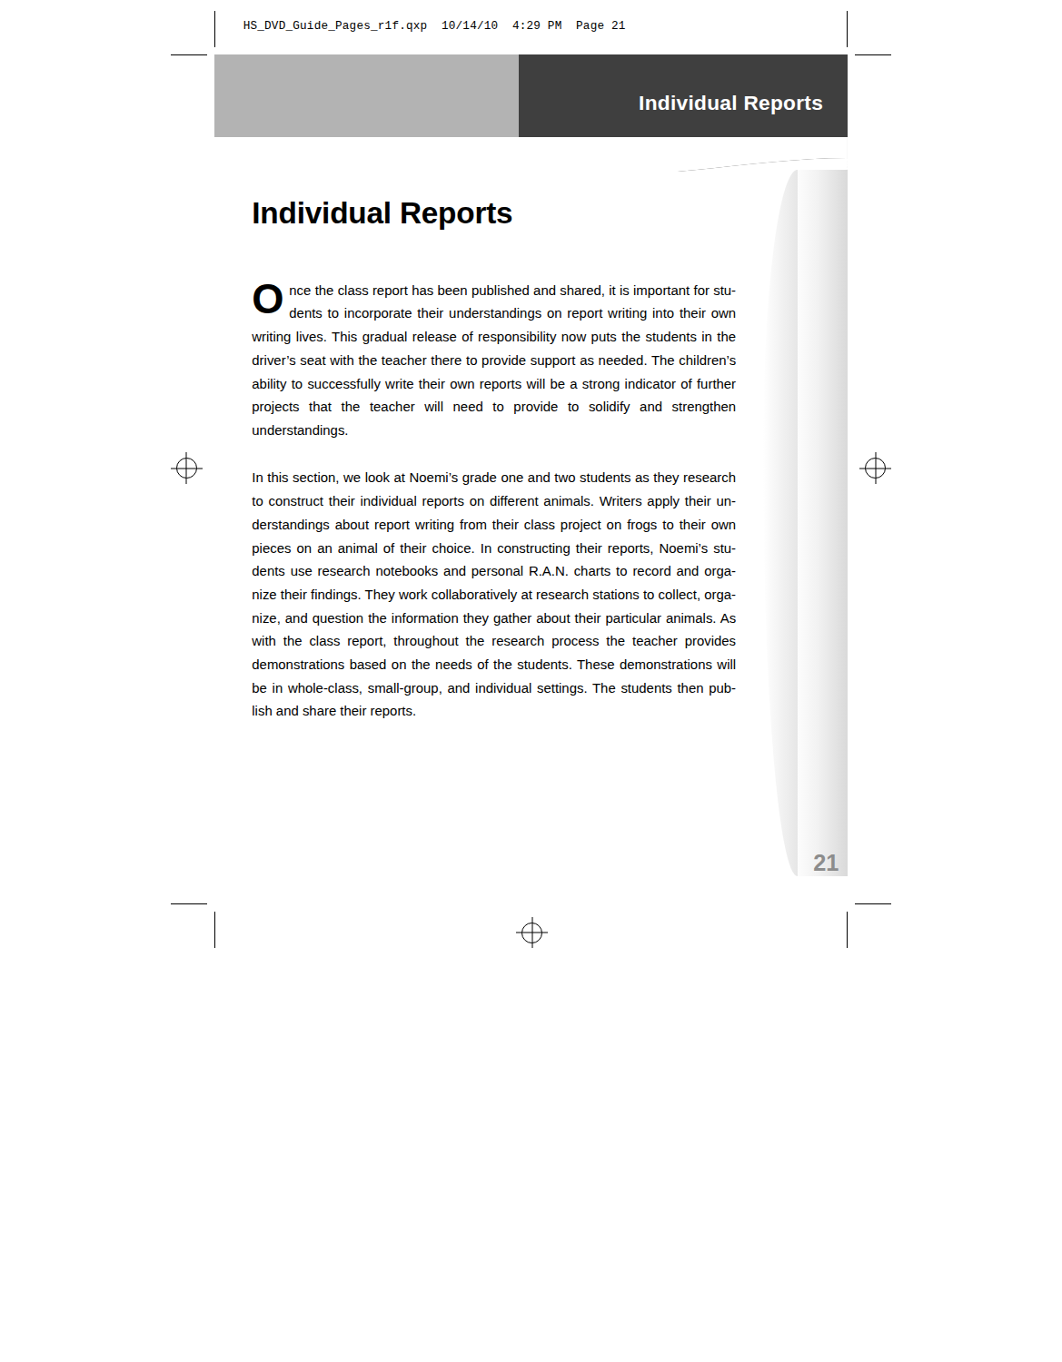HS_DVD_Guide_Pages_r1f.qxp 10/14/10 4:29 PM Page 21
Individual Reports
Individual Reports
Once the class report has been published and shared, it is important for students to incorporate their understandings on report writing into their own writing lives. This gradual release of responsibility now puts the students in the driver’s seat with the teacher there to provide support as needed. The children’s ability to successfully write their own reports will be a strong indicator of further projects that the teacher will need to provide to solidify and strengthen understandings.
In this section, we look at Noemi’s grade one and two students as they research to construct their individual reports on different animals. Writers apply their understandings about report writing from their class project on frogs to their own pieces on an animal of their choice. In constructing their reports, Noemi’s students use research notebooks and personal R.A.N. charts to record and organize their findings. They work collaboratively at research stations to collect, organize, and question the information they gather about their particular animals. As with the class report, throughout the research process the teacher provides demonstrations based on the needs of the students. These demonstrations will be in whole-class, small-group, and individual settings. The students then publish and share their reports.
21